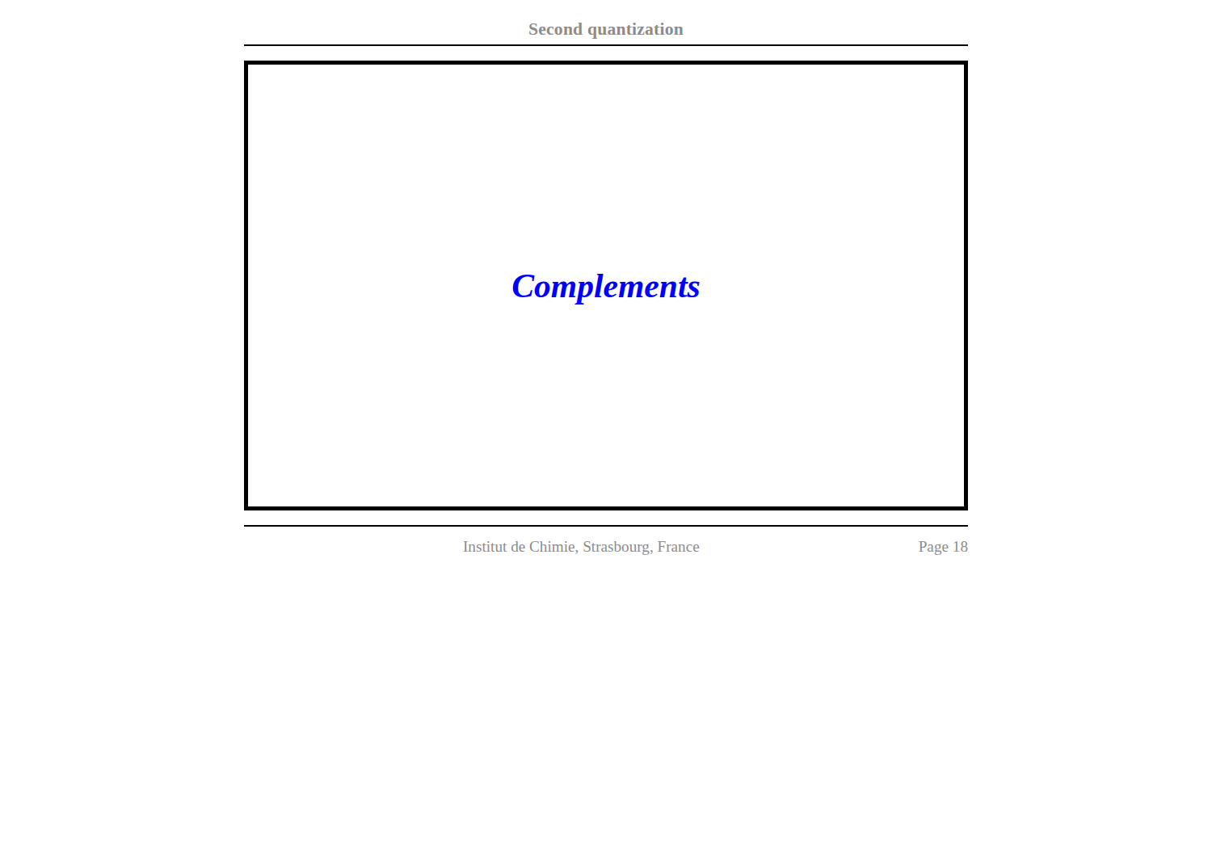Second quantization
Complements
Institut de Chimie, Strasbourg, France Page 18